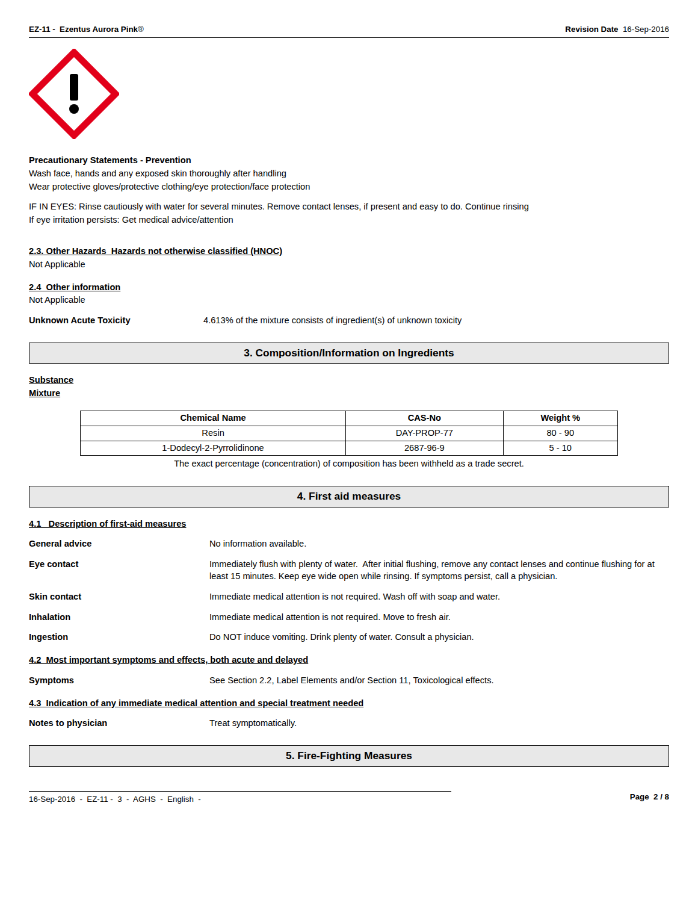EZ-11 - Ezentus Aurora Pink®
Revision Date 16-Sep-2016
Precautionary Statements - Prevention
Wash face, hands and any exposed skin thoroughly after handling
Wear protective gloves/protective clothing/eye protection/face protection
IF IN EYES: Rinse cautiously with water for several minutes. Remove contact lenses, if present and easy to do. Continue rinsing
If eye irritation persists: Get medical advice/attention
2.3. Other Hazards Hazards not otherwise classified (HNOC)
Not Applicable
2.4 Other information
Not Applicable
Unknown Acute Toxicity
4.613% of the mixture consists of ingredient(s) of unknown toxicity
3. Composition/Information on Ingredients
Substance
Mixture
| Chemical Name | CAS-No | Weight % |
| --- | --- | --- |
| Resin | DAY-PROP-77 | 80 - 90 |
| 1-Dodecyl-2-Pyrrolidinone | 2687-96-9 | 5 - 10 |
The exact percentage (concentration) of composition has been withheld as a trade secret.
4. First aid measures
4.1 Description of first-aid measures
General advice
No information available.
Eye contact
Immediately flush with plenty of water. After initial flushing, remove any contact lenses and continue flushing for at least 15 minutes. Keep eye wide open while rinsing. If symptoms persist, call a physician.
Skin contact
Immediate medical attention is not required. Wash off with soap and water.
Inhalation
Immediate medical attention is not required. Move to fresh air.
Ingestion
Do NOT induce vomiting. Drink plenty of water. Consult a physician.
4.2 Most important symptoms and effects, both acute and delayed
Symptoms
See Section 2.2, Label Elements and/or Section 11, Toxicological effects.
4.3 Indication of any immediate medical attention and special treatment needed
Notes to physician
Treat symptomatically.
5. Fire-Fighting Measures
16-Sep-2016 - EZ-11 - 3 - AGHS - English -
Page 2 / 8